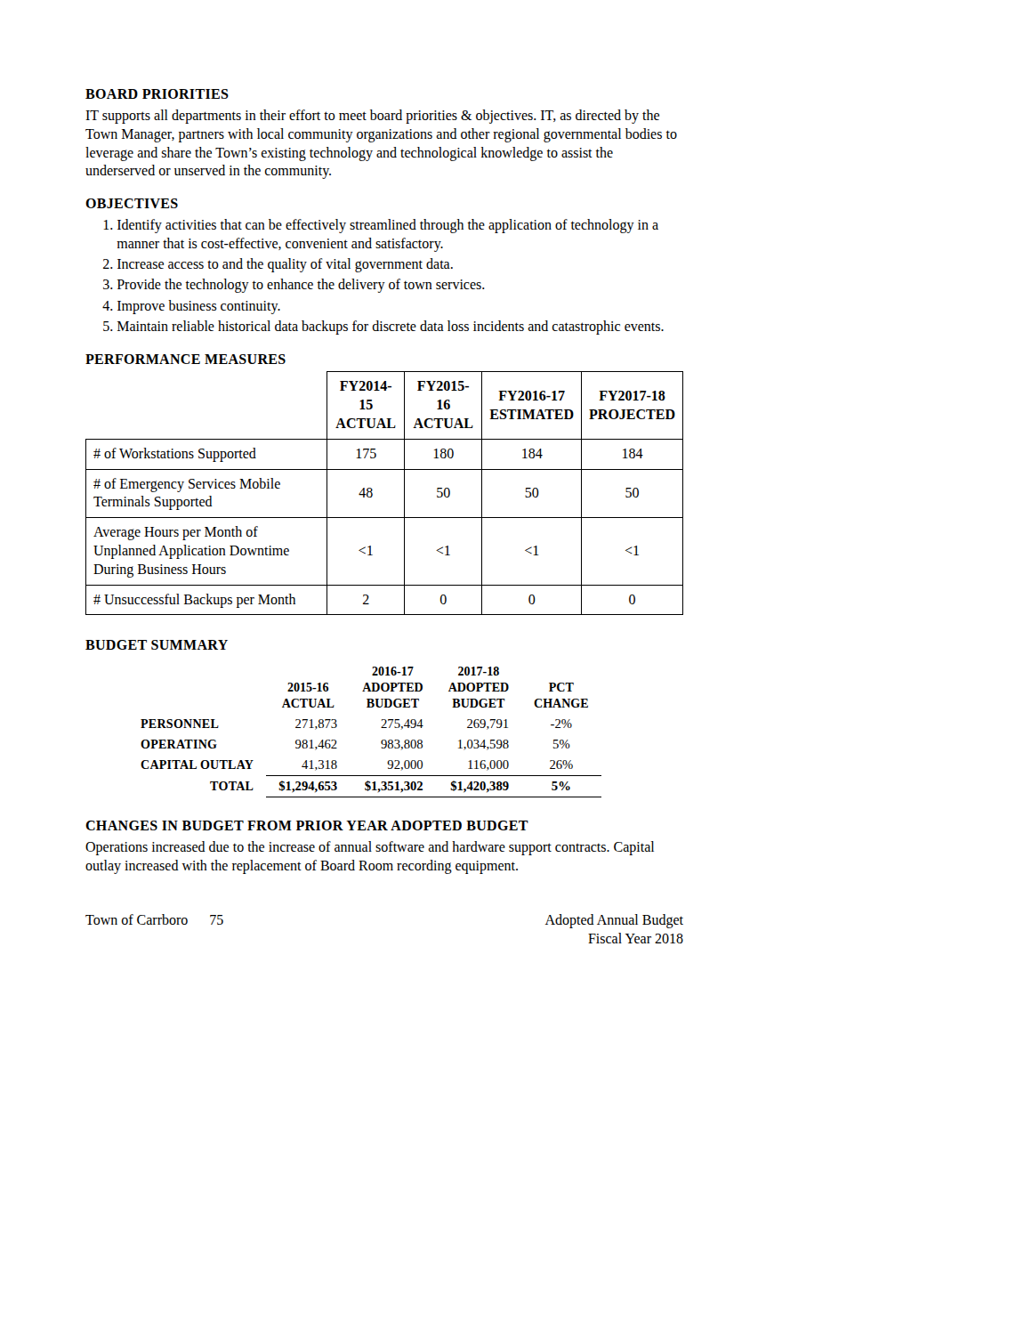BOARD PRIORITIES
IT supports all departments in their effort to meet board priorities & objectives. IT, as directed by the Town Manager, partners with local community organizations and other regional governmental bodies to leverage and share the Town’s existing technology and technological knowledge to assist the underserved or unserved in the community.
OBJECTIVES
Identify activities that can be effectively streamlined through the application of technology in a manner that is cost-effective, convenient and satisfactory.
Increase access to and the quality of vital government data.
Provide the technology to enhance the delivery of town services.
Improve business continuity.
Maintain reliable historical data backups for discrete data loss incidents and catastrophic events.
PERFORMANCE MEASURES
| | FY2014-15 ACTUAL | FY2015-16 ACTUAL | FY2016-17 ESTIMATED | FY2017-18 PROJECTED |
| --- | --- | --- | --- | --- |
| # of Workstations Supported | 175 | 180 | 184 | 184 |
| # of Emergency Services Mobile Terminals Supported | 48 | 50 | 50 | 50 |
| Average Hours per Month of Unplanned Application Downtime During Business Hours | <1 | <1 | <1 | <1 |
| # Unsuccessful Backups per Month | 2 | 0 | 0 | 0 |
BUDGET SUMMARY
| | 2015-16 ACTUAL | 2016-17 ADOPTED BUDGET | 2017-18 ADOPTED BUDGET | PCT CHANGE |
| --- | --- | --- | --- | --- |
| PERSONNEL | 271,873 | 275,494 | 269,791 | -2% |
| OPERATING | 981,462 | 983,808 | 1,034,598 | 5% |
| CAPITAL OUTLAY | 41,318 | 92,000 | 116,000 | 26% |
| TOTAL | $1,294,653 | $1,351,302 | $1,420,389 | 5% |
CHANGES IN BUDGET FROM PRIOR YEAR ADOPTED BUDGET
Operations increased due to the increase of annual software and hardware support contracts. Capital outlay increased with the replacement of Board Room recording equipment.
Town of Carrboro
75
Adopted Annual Budget
Fiscal Year 2018